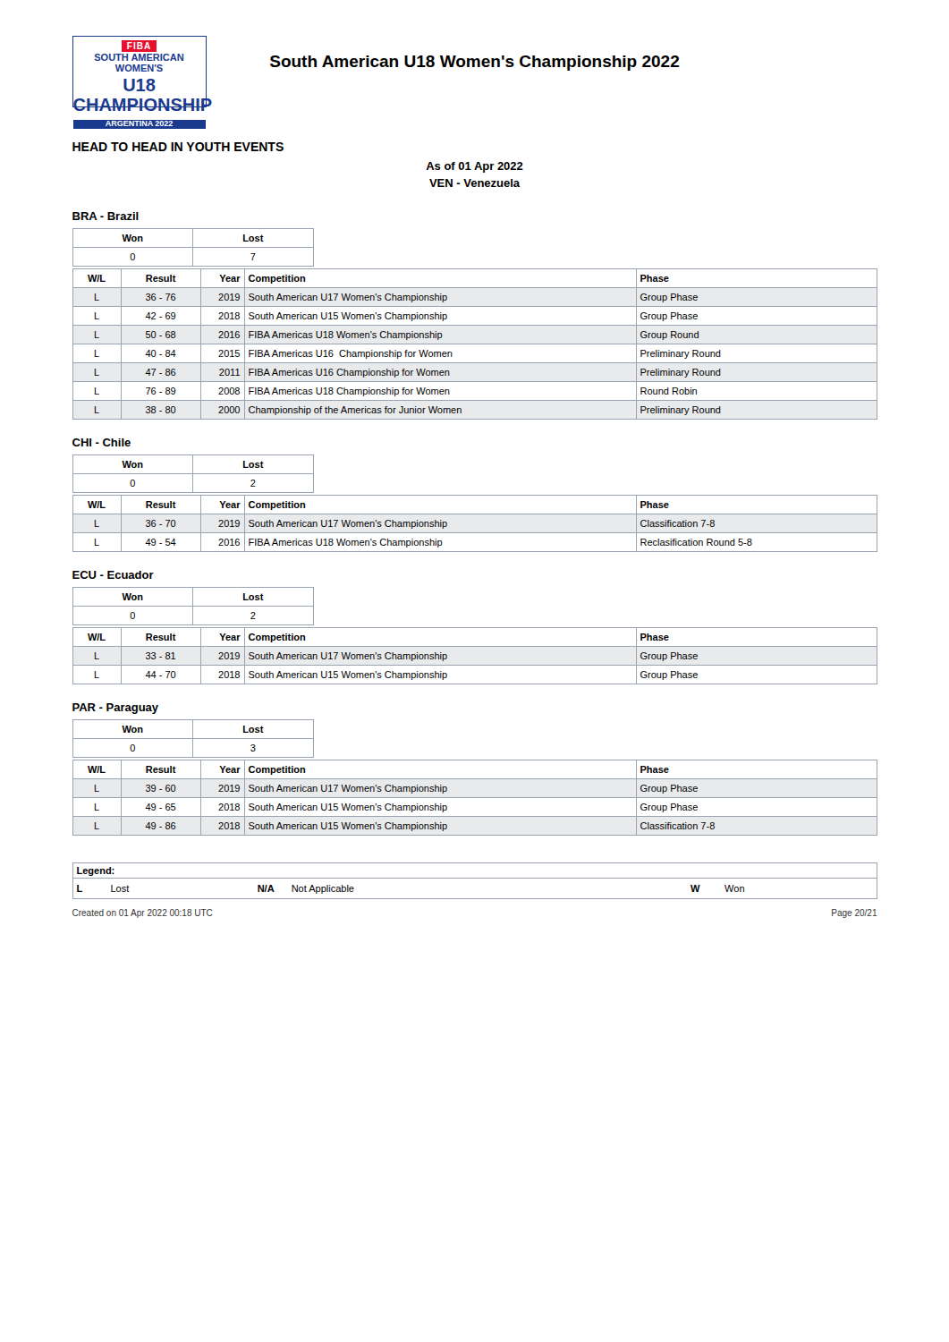FIBA SOUTH AMERICAN WOMEN'S U18 CHAMPIONSHIP ARGENTINA 2022
South American U18 Women's Championship 2022
HEAD TO HEAD IN YOUTH EVENTS
As of 01 Apr 2022
VEN - Venezuela
BRA - Brazil
| Won | Lost |
| --- | --- |
| 0 | 7 |
| W/L | Result | Year | Competition | Phase |
| --- | --- | --- | --- | --- |
| L | 36 - 76 | 2019 | South American U17 Women's Championship | Group Phase |
| L | 42 - 69 | 2018 | South American U15 Women's Championship | Group Phase |
| L | 50 - 68 | 2016 | FIBA Americas U18 Women's Championship | Group Round |
| L | 40 - 84 | 2015 | FIBA Americas U16 Championship for Women | Preliminary Round |
| L | 47 - 86 | 2011 | FIBA Americas U16 Championship for Women | Preliminary Round |
| L | 76 - 89 | 2008 | FIBA Americas U18 Championship for Women | Round Robin |
| L | 38 - 80 | 2000 | Championship of the Americas for Junior Women | Preliminary Round |
CHI - Chile
| Won | Lost |
| --- | --- |
| 0 | 2 |
| W/L | Result | Year | Competition | Phase |
| --- | --- | --- | --- | --- |
| L | 36 - 70 | 2019 | South American U17 Women's Championship | Classification 7-8 |
| L | 49 - 54 | 2016 | FIBA Americas U18 Women's Championship | Reclasification Round 5-8 |
ECU - Ecuador
| Won | Lost |
| --- | --- |
| 0 | 2 |
| W/L | Result | Year | Competition | Phase |
| --- | --- | --- | --- | --- |
| L | 33 - 81 | 2019 | South American U17 Women's Championship | Group Phase |
| L | 44 - 70 | 2018 | South American U15 Women's Championship | Group Phase |
PAR - Paraguay
| Won | Lost |
| --- | --- |
| 0 | 3 |
| W/L | Result | Year | Competition | Phase |
| --- | --- | --- | --- | --- |
| L | 39 - 60 | 2019 | South American U17 Women's Championship | Group Phase |
| L | 49 - 65 | 2018 | South American U15 Women's Championship | Group Phase |
| L | 49 - 86 | 2018 | South American U15 Women's Championship | Classification 7-8 |
Legend:
| L | Lost | N/A | Not Applicable | W | Won |
Created on 01 Apr 2022 00:18 UTC Page 20/21